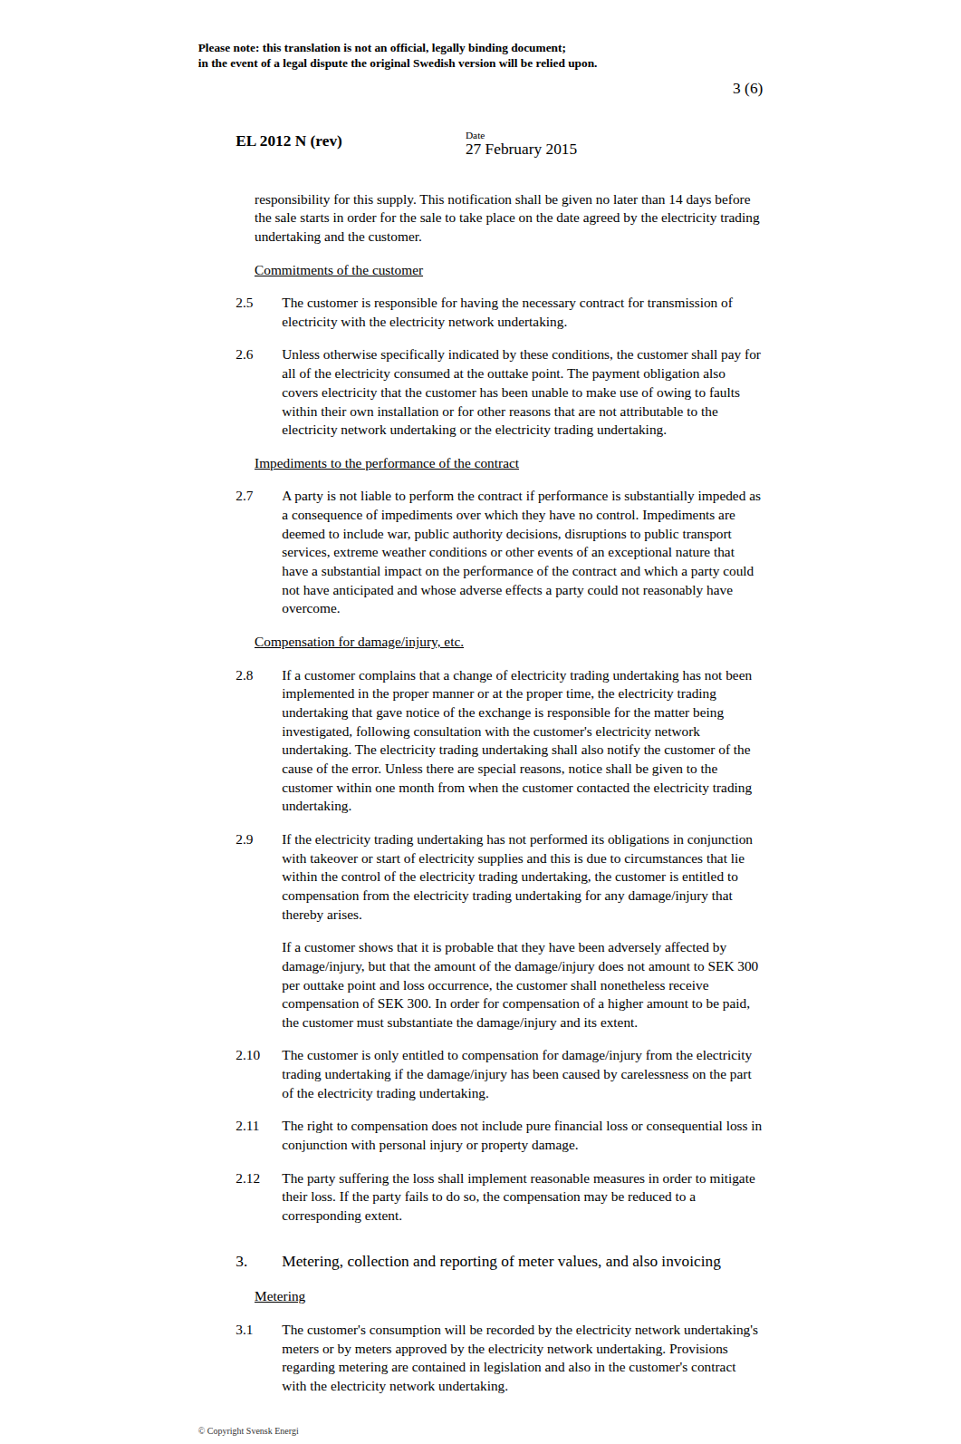Please note: this translation is not an official, legally binding document;
in the event of a legal dispute the original Swedish version will be relied upon.
3 (6)
EL 2012 N (rev)
Date
27 February 2015
responsibility for this supply. This notification shall be given no later than 14 days before the sale starts in order for the sale to take place on the date agreed by the electricity trading undertaking and the customer.
Commitments of the customer
2.5
The customer is responsible for having the necessary contract for transmission of electricity with the electricity network undertaking.
2.6
Unless otherwise specifically indicated by these conditions, the customer shall pay for all of the electricity consumed at the outtake point. The payment obligation also covers electricity that the customer has been unable to make use of owing to faults within their own installation or for other reasons that are not attributable to the electricity network undertaking or the electricity trading undertaking.
Impediments to the performance of the contract
2.7
A party is not liable to perform the contract if performance is substantially impeded as a consequence of impediments over which they have no control. Impediments are deemed to include war, public authority decisions, disruptions to public transport services, extreme weather conditions or other events of an exceptional nature that have a substantial impact on the performance of the contract and which a party could not have anticipated and whose adverse effects a party could not reasonably have overcome.
Compensation for damage/injury, etc.
2.8
If a customer complains that a change of electricity trading undertaking has not been implemented in the proper manner or at the proper time, the electricity trading undertaking that gave notice of the exchange is responsible for the matter being investigated, following consultation with the customer's electricity network undertaking. The electricity trading undertaking shall also notify the customer of the cause of the error. Unless there are special reasons, notice shall be given to the customer within one month from when the customer contacted the electricity trading undertaking.
2.9
If the electricity trading undertaking has not performed its obligations in conjunction with takeover or start of electricity supplies and this is due to circumstances that lie within the control of the electricity trading undertaking, the customer is entitled to compensation from the electricity trading undertaking for any damage/injury that thereby arises.
If a customer shows that it is probable that they have been adversely affected by damage/injury, but that the amount of the damage/injury does not amount to SEK 300 per outtake point and loss occurrence, the customer shall nonetheless receive compensation of SEK 300. In order for compensation of a higher amount to be paid, the customer must substantiate the damage/injury and its extent.
2.10
The customer is only entitled to compensation for damage/injury from the electricity trading undertaking if the damage/injury has been caused by carelessness on the part of the electricity trading undertaking.
2.11
The right to compensation does not include pure financial loss or consequential loss in conjunction with personal injury or property damage.
2.12
The party suffering the loss shall implement reasonable measures in order to mitigate their loss. If the party fails to do so, the compensation may be reduced to a corresponding extent.
3.
Metering, collection and reporting of meter values, and also invoicing
Metering
3.1
The customer's consumption will be recorded by the electricity network undertaking's meters or by meters approved by the electricity network undertaking. Provisions regarding metering are contained in legislation and also in the customer's contract with the electricity network undertaking.
© Copyright Svensk Energi